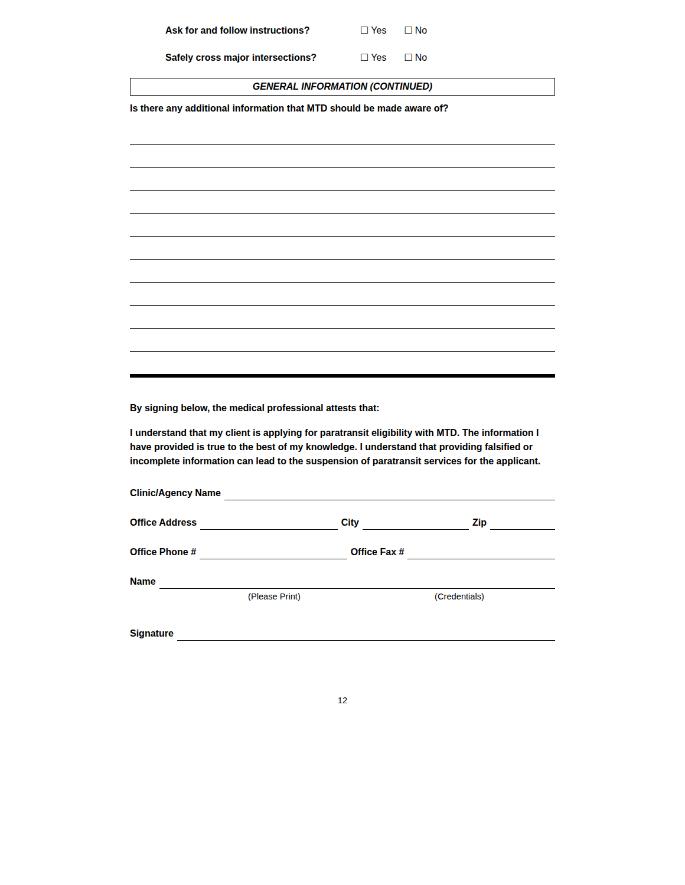Ask for and follow instructions? ☐Yes ☐No
Safely cross major intersections? ☐Yes ☐No
GENERAL INFORMATION (CONTINUED)
Is there any additional information that MTD should be made aware of?
By signing below, the medical professional attests that:
I understand that my client is applying for paratransit eligibility with MTD. The information I have provided is true to the best of my knowledge. I understand that providing falsified or incomplete information can lead to the suspension of paratransit services for the applicant.
Clinic/Agency Name
Office Address City Zip
Office Phone # Office Fax #
Name
(Please Print) (Credentials)
Signature
12